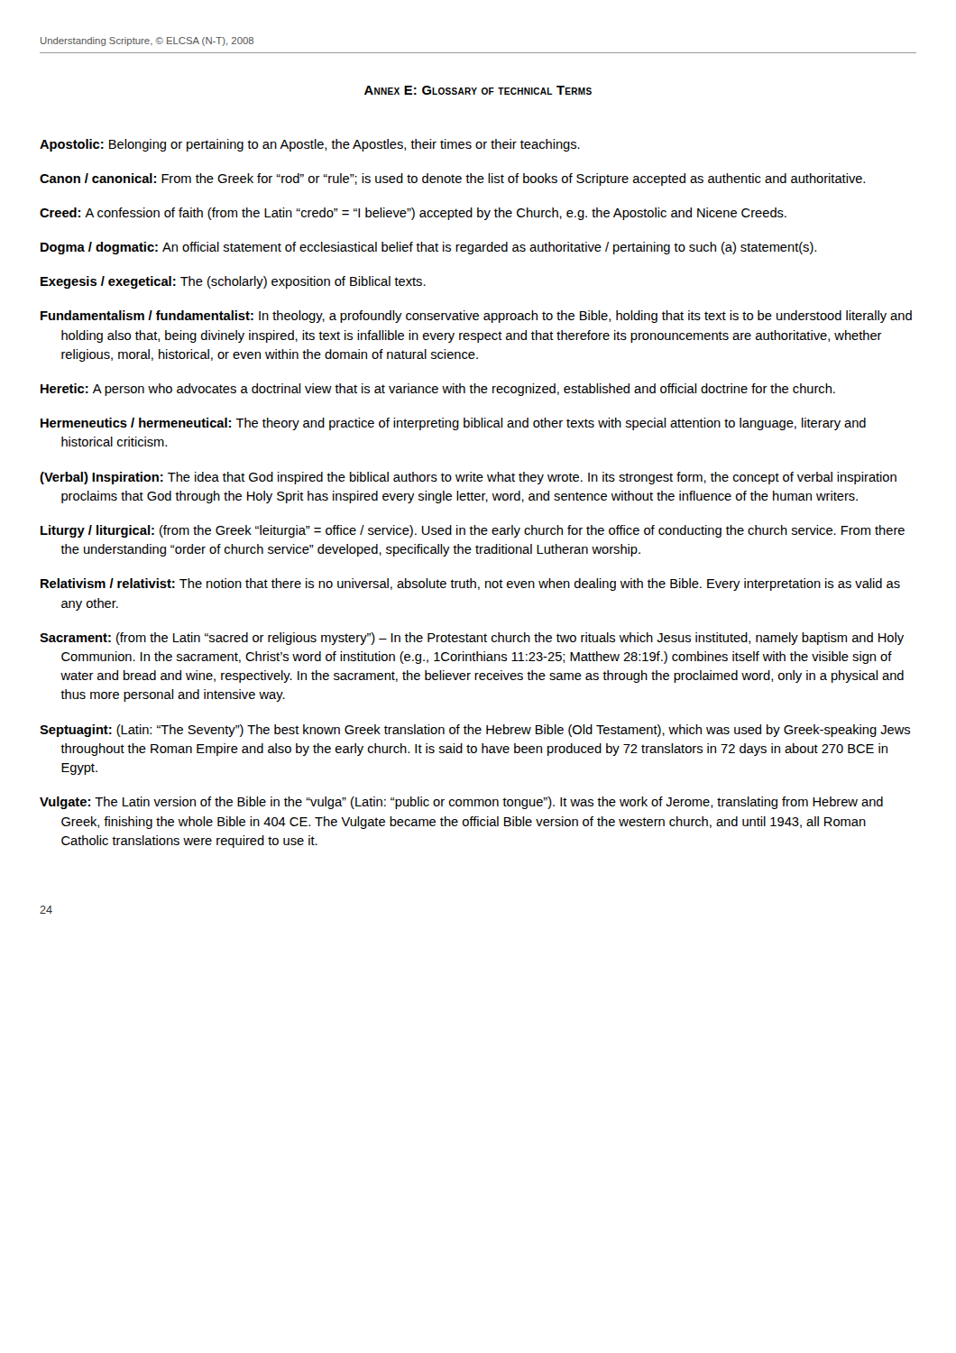Understanding Scripture, © ELCSA (N-T), 2008
Annex E: Glossary of technical Terms
Apostolic:
Belonging or pertaining to an Apostle, the Apostles, their times or their teachings.
Canon / canonical:
From the Greek for “rod” or “rule”; is used to denote the list of books of Scripture accepted as authentic and authoritative.
Creed:
A confession of faith (from the Latin “credo” = “I believe”) accepted by the Church, e.g. the Apostolic and Nicene Creeds.
Dogma / dogmatic:
An official statement of ecclesiastical belief that is regarded as authoritative / pertaining to such (a) statement(s).
Exegesis / exegetical:
The (scholarly) exposition of Biblical texts.
Fundamentalism / fundamentalist:
In theology, a profoundly conservative approach to the Bible, holding that its text is to be understood literally and holding also that, being divinely inspired, its text is infallible in every respect and that therefore its pronouncements are authoritative, whether religious, moral, historical, or even within the domain of natural science.
Heretic:
A person who advocates a doctrinal view that is at variance with the recognized, established and official doctrine for the church.
Hermeneutics / hermeneutical:
The theory and practice of interpreting biblical and other texts with special attention to language, literary and historical criticism.
(Verbal) Inspiration:
The idea that God inspired the biblical authors to write what they wrote. In its strongest form, the concept of verbal inspiration proclaims that God through the Holy Sprit has inspired every single letter, word, and sentence without the influence of the human writers.
Liturgy / liturgical:
(from the Greek “leiturgia” = office / service). Used in the early church for the office of conducting the church service. From there the understanding “order of church service” developed, specifically the traditional Lutheran worship.
Relativism / relativist:
The notion that there is no universal, absolute truth, not even when dealing with the Bible. Every interpretation is as valid as any other.
Sacrament:
(from the Latin “sacred or religious mystery”) – In the Protestant church the two rituals which Jesus instituted, namely baptism and Holy Communion. In the sacrament, Christ’s word of institution (e.g., 1Corinthians 11:23-25; Matthew 28:19f.) combines itself with the visible sign of water and bread and wine, respectively. In the sacrament, the believer receives the same as through the proclaimed word, only in a physical and thus more personal and intensive way.
Septuagint:
(Latin: “The Seventy”) The best known Greek translation of the Hebrew Bible (Old Testament), which was used by Greek-speaking Jews throughout the Roman Empire and also by the early church. It is said to have been produced by 72 translators in 72 days in about 270 BCE in Egypt.
Vulgate:
The Latin version of the Bible in the “vulga” (Latin: “public or common tongue”). It was the work of Jerome, translating from Hebrew and Greek, finishing the whole Bible in 404 CE. The Vulgate became the official Bible version of the western church, and until 1943, all Roman Catholic translations were required to use it.
24